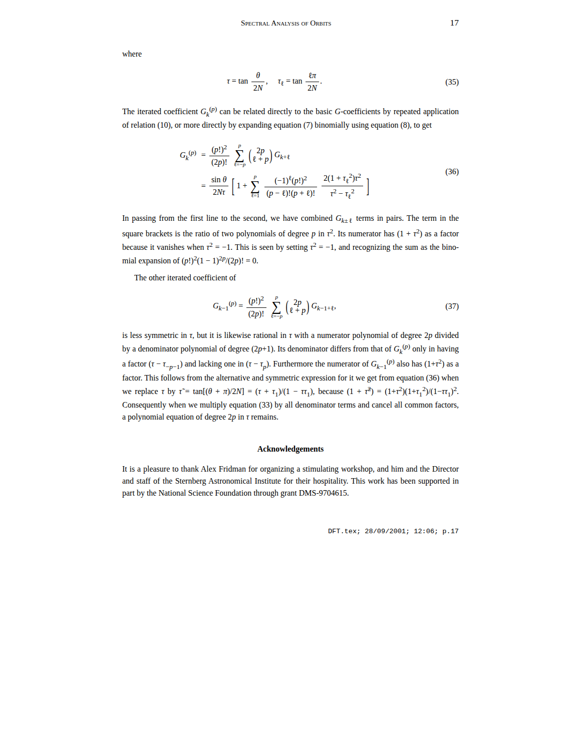Spectral Analysis of Orbits 17
where
τ = tan θ 2N, τℓ = tan ℓπ 2N. (35)
The iterated coefficient Gk(p) can be related directly to the basic G-coefficients by repeated application of relation (10), or more directly by expanding equation (7) binomially using equation (8), to get
Gk(p) = (p!)2(2p)! p∑ℓ=−p 2p ℓ + p Gk+ℓ
= sin θ 2Nτ 1 + p∑ℓ=1 (−1)ℓ(p!)2(p − ℓ)!(p + ℓ)! 2(1 + τℓ2)τ2 τ2 − τℓ2
(36)
In passing from the first line to the second, we have combined Gk±ℓ terms in pairs. The term in the square brackets is the ratio of two polynomials of degree p in τ2. Its numerator has (1 + τ2) as a factor because it vanishes when τ2 = −1. This is seen by setting τ2 = −1, and recognizing the sum as the binomial expansion of (p!)2(1 − 1)2p/(2p)! = 0.
The other iterated coefficient of
Gk−1(p) = (p!)2(2p)! p∑ℓ=−p 2p ℓ + p Gk−1+ℓ, (37)
is less symmetric in τ, but it is likewise rational in τ with a numerator polynomial of degree 2p divided by a denominator polynomial of degree (2p+1). Its denominator differs from that of Gk(p) only in having a factor (τ − τ−p−1) and lacking one in (τ − τp). Furthermore the numerator of Gk−1(p) also has (1+τ2) as a factor. This follows from the alternative and symmetric expression for it we get from equation (36) when we replace τ by τ̃ = tan[(θ + π)/2N] = (τ + τ1)/(1 − ττ1), because (1 + τ̃2) = (1+τ2)(1+τ12)/(1−ττ1)2. Consequently when we multiply equation (33) by all denominator terms and cancel all common factors, a polynomial equation of degree 2p in τ remains.
Acknowledgements
It is a pleasure to thank Alex Fridman for organizing a stimulating workshop, and him and the Director and staff of the Sternberg Astronomical Institute for their hospitality. This work has been supported in part by the National Science Foundation through grant DMS-9704615.
DFT.tex; 28/09/2001; 12:06; p.17